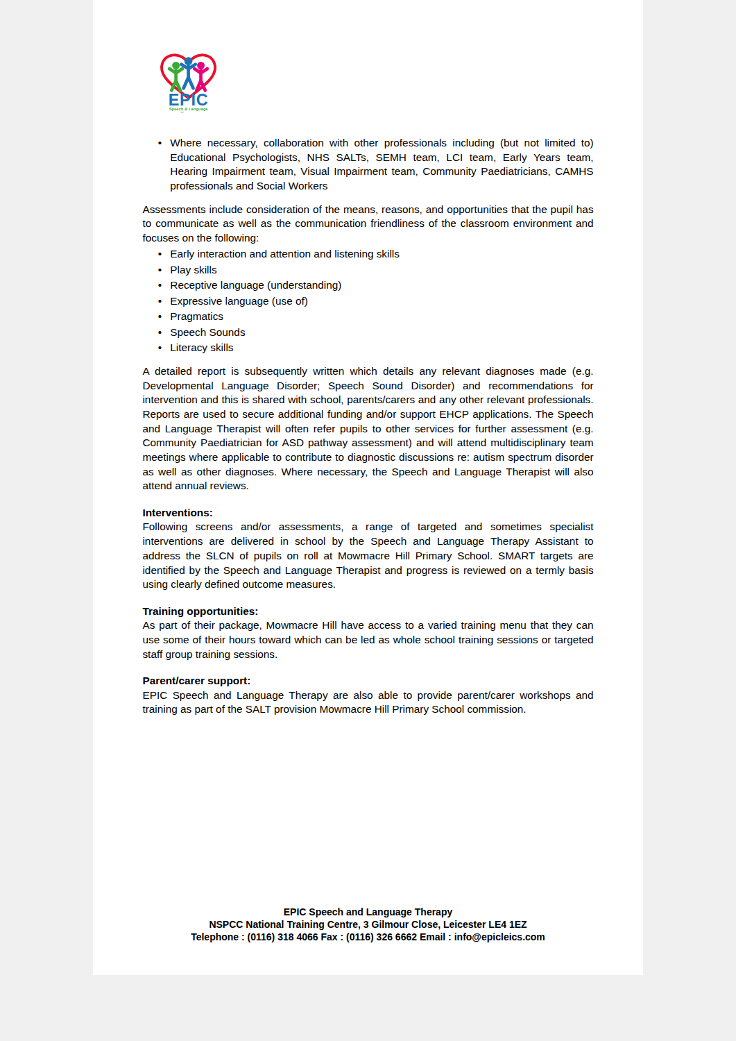EPIC Speech & Language Therapy
Where necessary, collaboration with other professionals including (but not limited to) Educational Psychologists, NHS SALTs, SEMH team, LCI team, Early Years team, Hearing Impairment team, Visual Impairment team, Community Paediatricians, CAMHS professionals and Social Workers
Assessments include consideration of the means, reasons, and opportunities that the pupil has to communicate as well as the communication friendliness of the classroom environment and focuses on the following:
Early interaction and attention and listening skills
Play skills
Receptive language (understanding)
Expressive language (use of)
Pragmatics
Speech Sounds
Literacy skills
A detailed report is subsequently written which details any relevant diagnoses made (e.g. Developmental Language Disorder; Speech Sound Disorder) and recommendations for intervention and this is shared with school, parents/carers and any other relevant professionals. Reports are used to secure additional funding and/or support EHCP applications. The Speech and Language Therapist will often refer pupils to other services for further assessment (e.g. Community Paediatrician for ASD pathway assessment) and will attend multidisciplinary team meetings where applicable to contribute to diagnostic discussions re: autism spectrum disorder as well as other diagnoses. Where necessary, the Speech and Language Therapist will also attend annual reviews.
Interventions:
Following screens and/or assessments, a range of targeted and sometimes specialist interventions are delivered in school by the Speech and Language Therapy Assistant to address the SLCN of pupils on roll at Mowmacre Hill Primary School. SMART targets are identified by the Speech and Language Therapist and progress is reviewed on a termly basis using clearly defined outcome measures.
Training opportunities:
As part of their package, Mowmacre Hill have access to a varied training menu that they can use some of their hours toward which can be led as whole school training sessions or targeted staff group training sessions.
Parent/carer support:
EPIC Speech and Language Therapy are also able to provide parent/carer workshops and training as part of the SALT provision Mowmacre Hill Primary School commission.
EPIC Speech and Language Therapy
NSPCC National Training Centre, 3 Gilmour Close, Leicester LE4 1EZ
Telephone : (0116) 318 4066 Fax : (0116) 326 6662 Email : info@epicleics.com